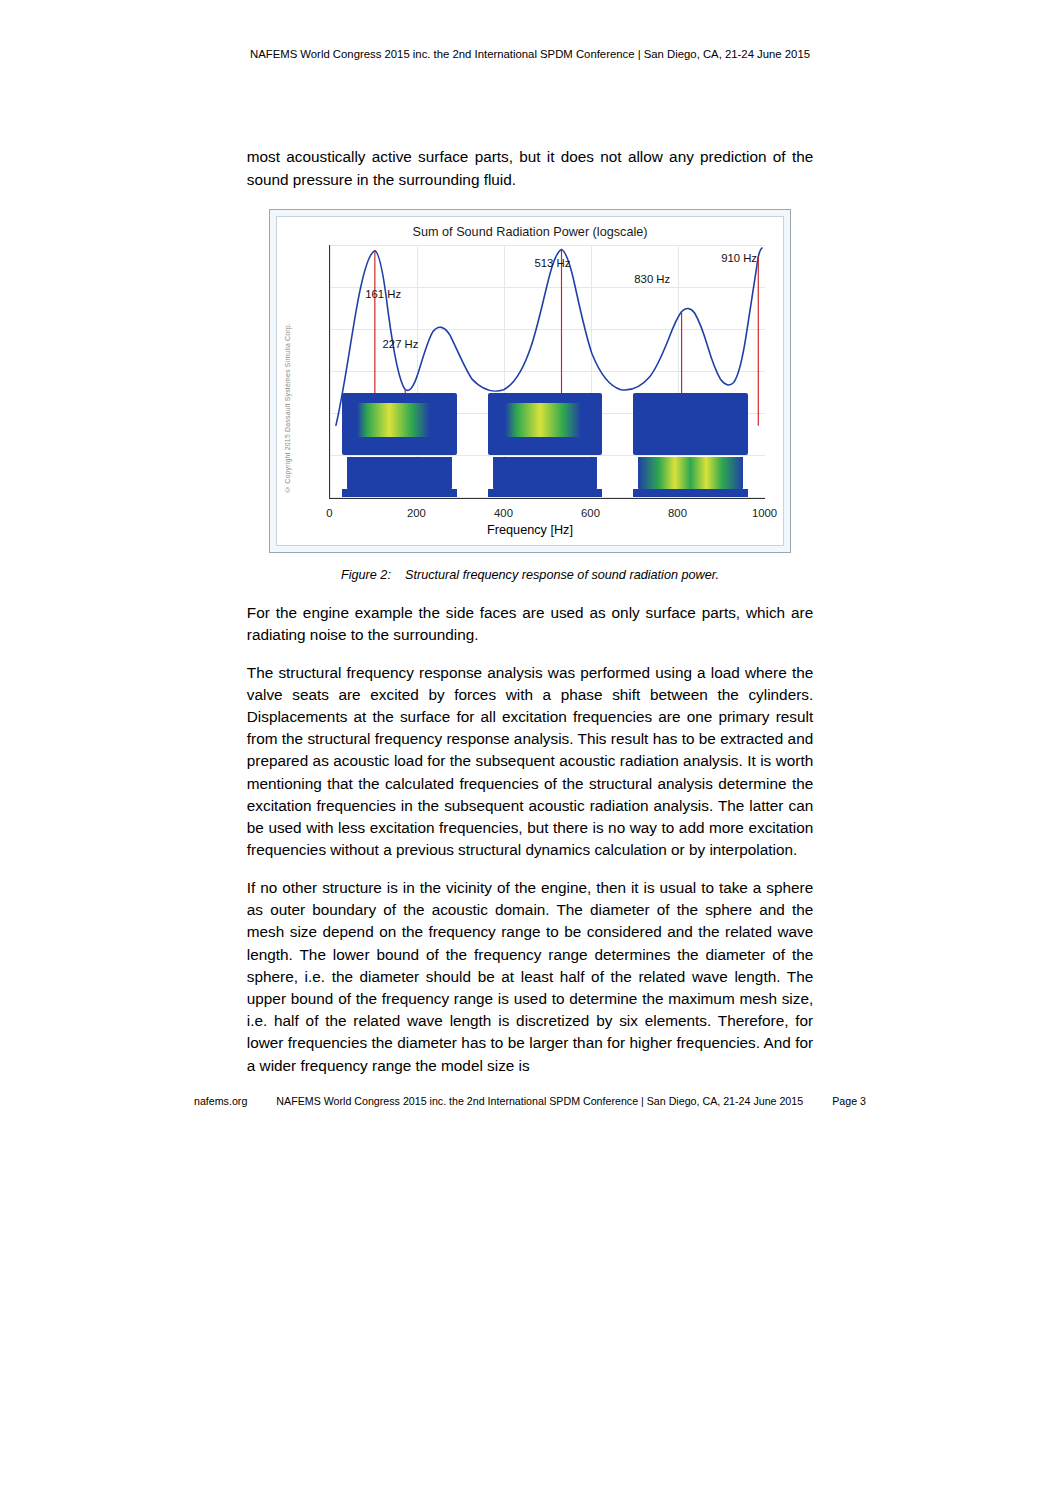NAFEMS World Congress 2015 inc. the 2nd International SPDM Conference | San Diego, CA, 21-24 June 2015
most acoustically active surface parts, but it does not allow any prediction of the sound pressure in the surrounding fluid.
Sum of Sound Radiation Power (logscale)
161 Hz
227 Hz
513 Hz
830 Hz
910 Hz
0 200 400 600 800 1000
Frequency [Hz]
© Copyright 2015 Dassault Systèmes Simulia Corp.
Figure 2: Structural frequency response of sound radiation power.
For the engine example the side faces are used as only surface parts, which are radiating noise to the surrounding.
The structural frequency response analysis was performed using a load where the valve seats are excited by forces with a phase shift between the cylinders. Displacements at the surface for all excitation frequencies are one primary result from the structural frequency response analysis. This result has to be extracted and prepared as acoustic load for the subsequent acoustic radiation analysis. It is worth mentioning that the calculated frequencies of the structural analysis determine the excitation frequencies in the subsequent acoustic radiation analysis. The latter can be used with less excitation frequencies, but there is no way to add more excitation frequencies without a previous structural dynamics calculation or by interpolation.
If no other structure is in the vicinity of the engine, then it is usual to take a sphere as outer boundary of the acoustic domain. The diameter of the sphere and the mesh size depend on the frequency range to be considered and the related wave length. The lower bound of the frequency range determines the diameter of the sphere, i.e. the diameter should be at least half of the related wave length. The upper bound of the frequency range is used to determine the maximum mesh size, i.e. half of the related wave length is discretized by six elements. Therefore, for lower frequencies the diameter has to be larger than for higher frequencies. And for a wider frequency range the model size is
nafems.org
NAFEMS World Congress 2015 inc. the 2nd International SPDM Conference | San Diego, CA, 21-24 June 2015
Page 3